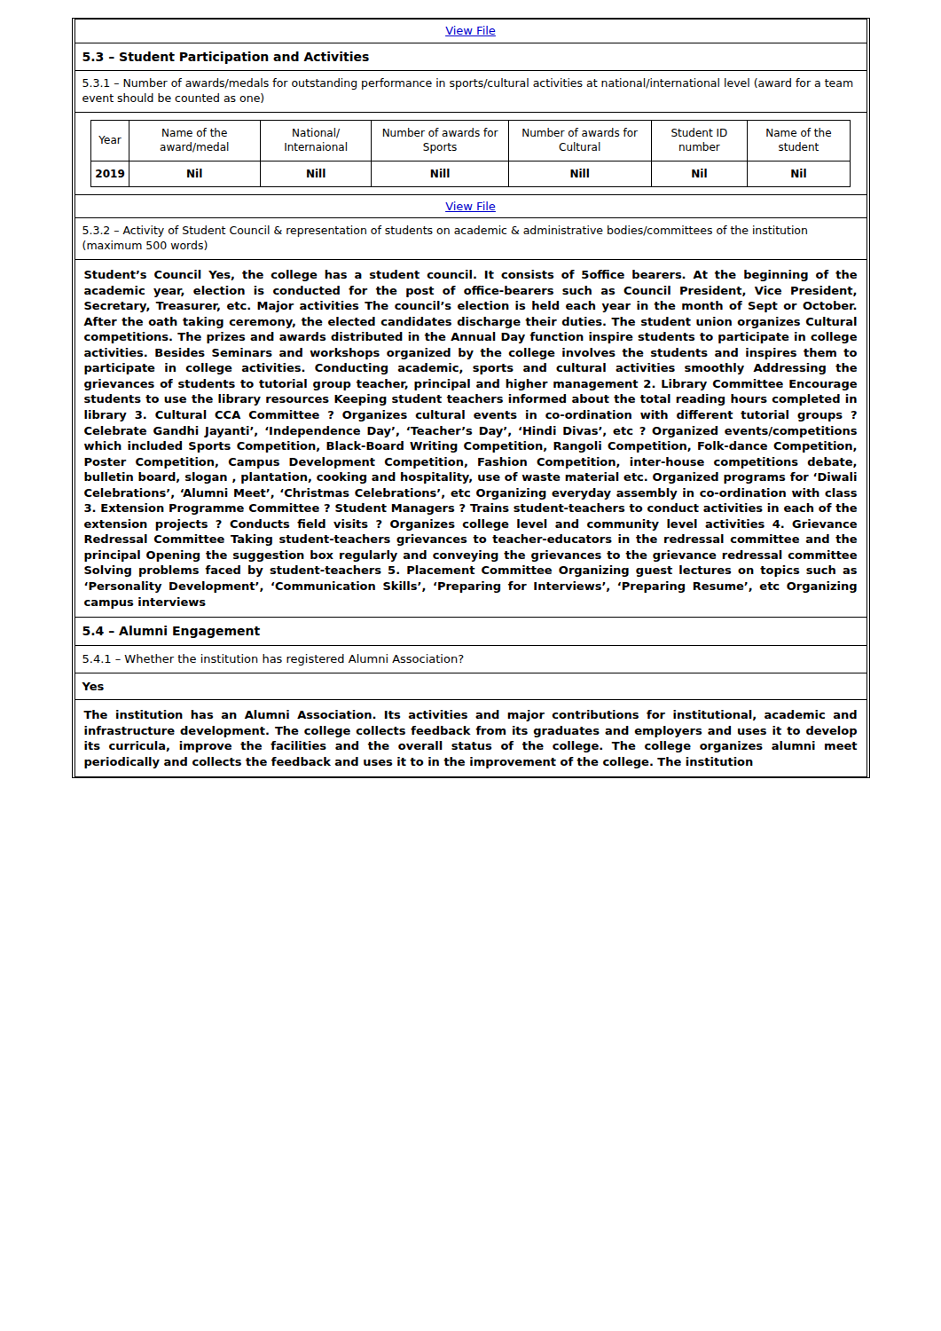View File
5.3 – Student Participation and Activities
5.3.1 – Number of awards/medals for outstanding performance in sports/cultural activities at national/international level (award for a team event should be counted as one)
| Year | Name of the award/medal | National/ Internaional | Number of awards for Sports | Number of awards for Cultural | Student ID number | Name of the student |
| --- | --- | --- | --- | --- | --- | --- |
| 2019 | Nil | Nill | Nill | Nill | Nil | Nil |
View File
5.3.2 – Activity of Student Council & representation of students on academic & administrative bodies/committees of the institution (maximum 500 words)
Student’s Council Yes, the college has a student council. It consists of 5office bearers. At the beginning of the academic year, election is conducted for the post of office-bearers such as Council President, Vice President, Secretary, Treasurer, etc. Major activities The council’s election is held each year in the month of Sept or October. After the oath taking ceremony, the elected candidates discharge their duties. The student union organizes Cultural competitions. The prizes and awards distributed in the Annual Day function inspire students to participate in college activities. Besides Seminars and workshops organized by the college involves the students and inspires them to participate in college activities. Conducting academic, sports and cultural activities smoothly Addressing the grievances of students to tutorial group teacher, principal and higher management 2. Library Committee Encourage students to use the library resources Keeping student teachers informed about the total reading hours completed in library 3. Cultural CCA Committee ? Organizes cultural events in co-ordination with different tutorial groups ? Celebrate Gandhi Jayanti’, ‘Independence Day’, ‘Teacher’s Day’, ‘Hindi Divas’, etc ? Organized events/competitions which included Sports Competition, Black-Board Writing Competition, Rangoli Competition, Folk-dance Competition, Poster Competition, Campus Development Competition, Fashion Competition, inter-house competitions debate, bulletin board, slogan , plantation, cooking and hospitality, use of waste material etc. Organized programs for ‘Diwali Celebrations’, ‘Alumni Meet’, ‘Christmas Celebrations’, etc Organizing everyday assembly in co-ordination with class 3. Extension Programme Committee ? Student Managers ? Trains student-teachers to conduct activities in each of the extension projects ? Conducts field visits ? Organizes college level and community level activities 4. Grievance Redressal Committee Taking student-teachers grievances to teacher-educators in the redressal committee and the principal Opening the suggestion box regularly and conveying the grievances to the grievance redressal committee Solving problems faced by student-teachers 5. Placement Committee Organizing guest lectures on topics such as ‘Personality Development’, ‘Communication Skills’, ‘Preparing for Interviews’, ‘Preparing Resume’, etc Organizing campus interviews
5.4 – Alumni Engagement
5.4.1 – Whether the institution has registered Alumni Association?
Yes
The institution has an Alumni Association. Its activities and major contributions for institutional, academic and infrastructure development. The college collects feedback from its graduates and employers and uses it to develop its curricula, improve the facilities and the overall status of the college. The college organizes alumni meet periodically and collects the feedback and uses it to in the improvement of the college. The institution